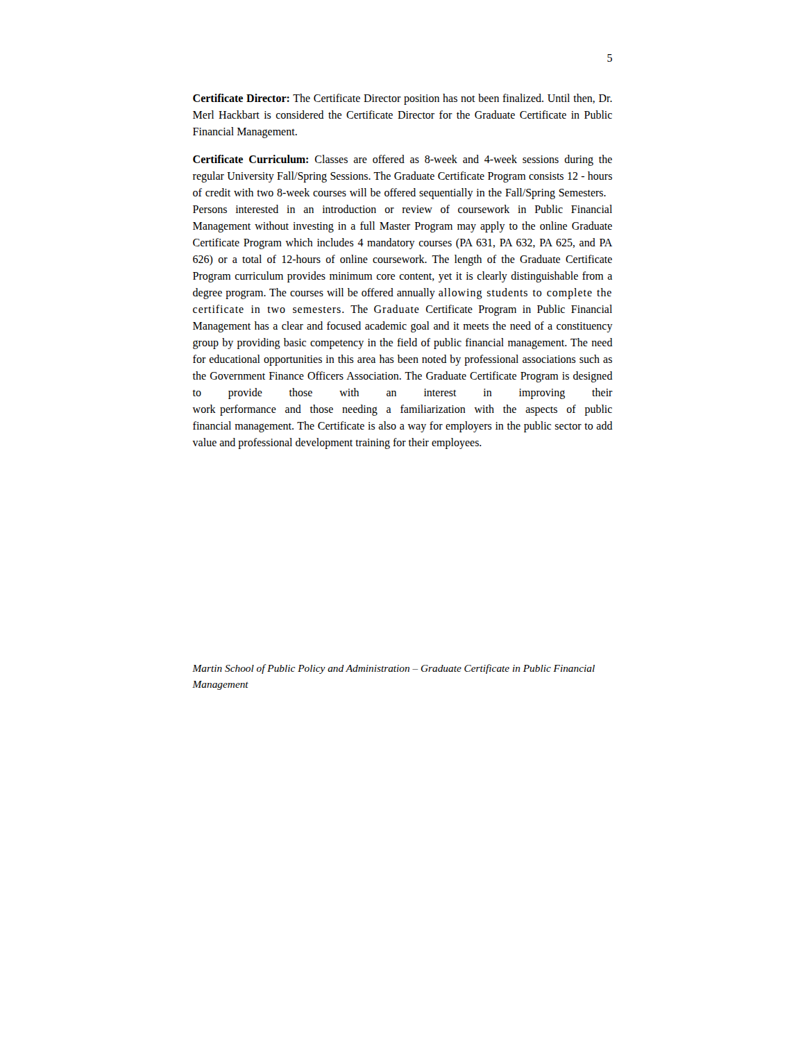5
Certificate Director: The Certificate Director position has not been finalized. Until then, Dr. Merl Hackbart is considered the Certificate Director for the Graduate Certificate in Public Financial Management.
Certificate Curriculum: Classes are offered as 8-week and 4-week sessions during the regular University Fall/Spring Sessions. The Graduate Certificate Program consists 12 - hours of credit with two 8-week courses will be offered sequentially in the Fall/Spring Semesters. Persons interested in an introduction or review of coursework in Public Financial Management without investing in a full Master Program may apply to the online Graduate Certificate Program which includes 4 mandatory courses (PA 631, PA 632, PA 625, and PA 626) or a total of 12-hours of online coursework. The length of the Graduate Certificate Program curriculum provides minimum core content, yet it is clearly distinguishable from a degree program. The courses will be offered annually allowing students to complete the certificate in two semesters. The Graduate Certificate Program in Public Financial Management has a clear and focused academic goal and it meets the need of a constituency group by providing basic competency in the field of public financial management. The need for educational opportunities in this area has been noted by professional associations such as the Government Finance Officers Association. The Graduate Certificate Program is designed to provide those with an interest in improving their work performance and those needing a familiarization with the aspects of public financial management. The Certificate is also a way for employers in the public sector to add value and professional development training for their employees.
Martin School of Public Policy and Administration – Graduate Certificate in Public Financial Management